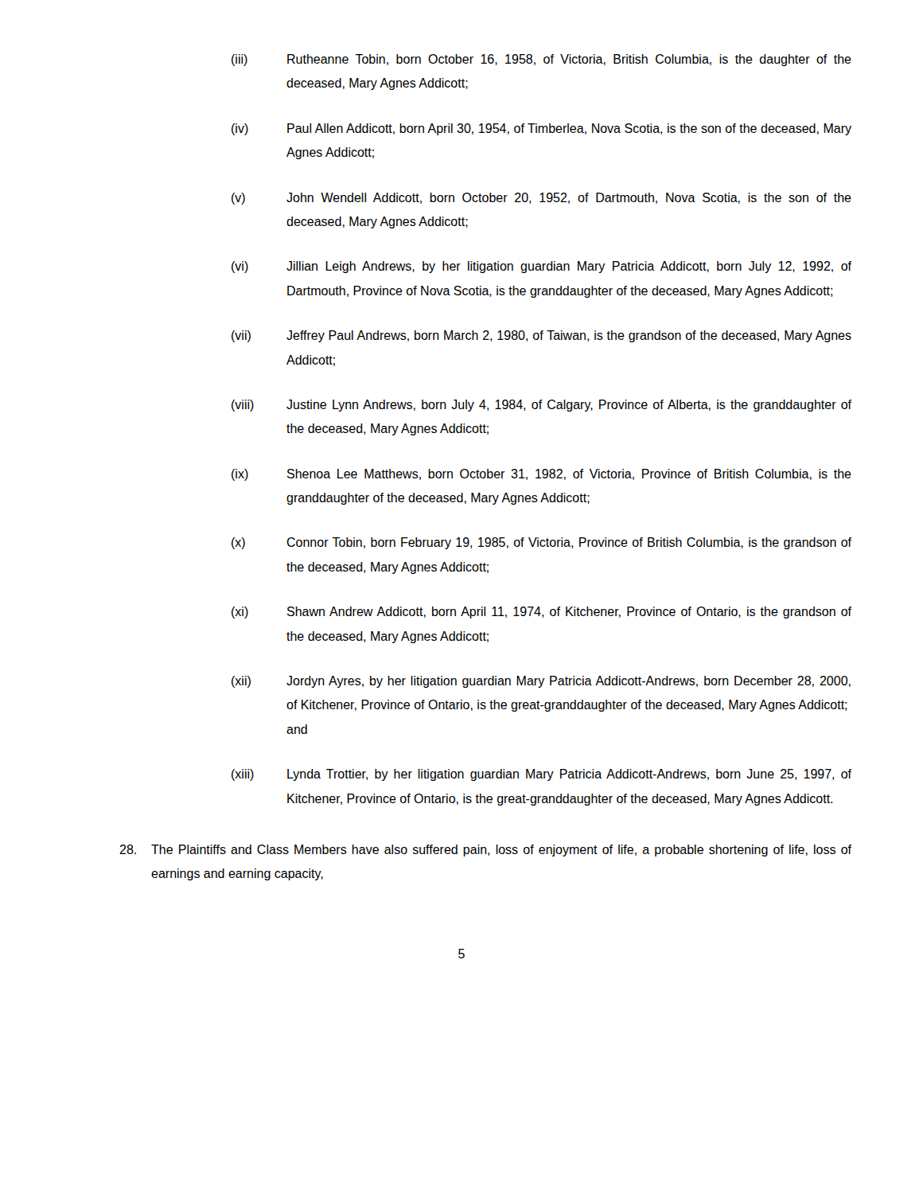(iii) Rutheanne Tobin, born October 16, 1958, of Victoria, British Columbia, is the daughter of the deceased, Mary Agnes Addicott;
(iv) Paul Allen Addicott, born April 30, 1954, of Timberlea, Nova Scotia, is the son of the deceased, Mary Agnes Addicott;
(v) John Wendell Addicott, born October 20, 1952, of Dartmouth, Nova Scotia, is the son of the deceased, Mary Agnes Addicott;
(vi) Jillian Leigh Andrews, by her litigation guardian Mary Patricia Addicott, born July 12, 1992, of Dartmouth, Province of Nova Scotia, is the granddaughter of the deceased, Mary Agnes Addicott;
(vii) Jeffrey Paul Andrews, born March 2, 1980, of Taiwan, is the grandson of the deceased, Mary Agnes Addicott;
(viii) Justine Lynn Andrews, born July 4, 1984, of Calgary, Province of Alberta, is the granddaughter of the deceased, Mary Agnes Addicott;
(ix) Shenoa Lee Matthews, born October 31, 1982, of Victoria, Province of British Columbia, is the granddaughter of the deceased, Mary Agnes Addicott;
(x) Connor Tobin, born February 19, 1985, of Victoria, Province of British Columbia, is the grandson of the deceased, Mary Agnes Addicott;
(xi) Shawn Andrew Addicott, born April 11, 1974, of Kitchener, Province of Ontario, is the grandson of the deceased, Mary Agnes Addicott;
(xii) Jordyn Ayres, by her litigation guardian Mary Patricia Addicott-Andrews, born December 28, 2000, of Kitchener, Province of Ontario, is the great-granddaughter of the deceased, Mary Agnes Addicott; and
(xiii) Lynda Trottier, by her litigation guardian Mary Patricia Addicott-Andrews, born June 25, 1997, of Kitchener, Province of Ontario, is the great-granddaughter of the deceased, Mary Agnes Addicott.
28. The Plaintiffs and Class Members have also suffered pain, loss of enjoyment of life, a probable shortening of life, loss of earnings and earning capacity,
5